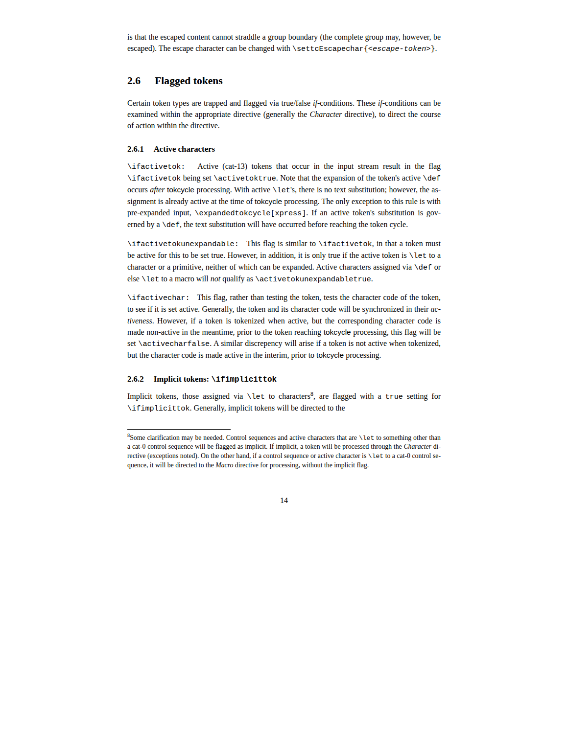is that the escaped content cannot straddle a group boundary (the complete group may, however, be escaped). The escape character can be changed with \settcEscapechar{<escape-token>}.
2.6 Flagged tokens
Certain token types are trapped and flagged via true/false if-conditions. These if-conditions can be examined within the appropriate directive (generally the Character directive), to direct the course of action within the directive.
2.6.1 Active characters
\ifactivetok: Active (cat-13) tokens that occur in the input stream result in the flag \ifactivetok being set \activetoktrue. Note that the expansion of the token's active \def occurs after tokcycle processing. With active \let's, there is no text substitution; however, the assignment is already active at the time of tokcycle processing. The only exception to this rule is with pre-expanded input, \expandedtokcycle[xpress]. If an active token's substitution is governed by a \def, the text substitution will have occurred before reaching the token cycle.
\ifactivetokunexpandable: This flag is similar to \ifactivetok, in that a token must be active for this to be set true. However, in addition, it is only true if the active token is \let to a character or a primitive, neither of which can be expanded. Active characters assigned via \def or else \let to a macro will not qualify as \activetokunexpandabletrue.
\ifactivechar: This flag, rather than testing the token, tests the character code of the token, to see if it is set active. Generally, the token and its character code will be synchronized in their activeness. However, if a token is tokenized when active, but the corresponding character code is made non-active in the meantime, prior to the token reaching tokcycle processing, this flag will be set \activecharfalse. A similar discrepency will arise if a token is not active when tokenized, but the character code is made active in the interim, prior to tokcycle processing.
2.6.2 Implicit tokens: \ifimplicittok
Implicit tokens, those assigned via \let to characters8, are flagged with a true setting for \ifimplicittok. Generally, implicit tokens will be directed to the
8Some clarification may be needed. Control sequences and active characters that are \let to something other than a cat-0 control sequence will be flagged as implicit. If implicit, a token will be processed through the Character directive (exceptions noted). On the other hand, if a control sequence or active character is \let to a cat-0 control sequence, it will be directed to the Macro directive for processing, without the implicit flag.
14